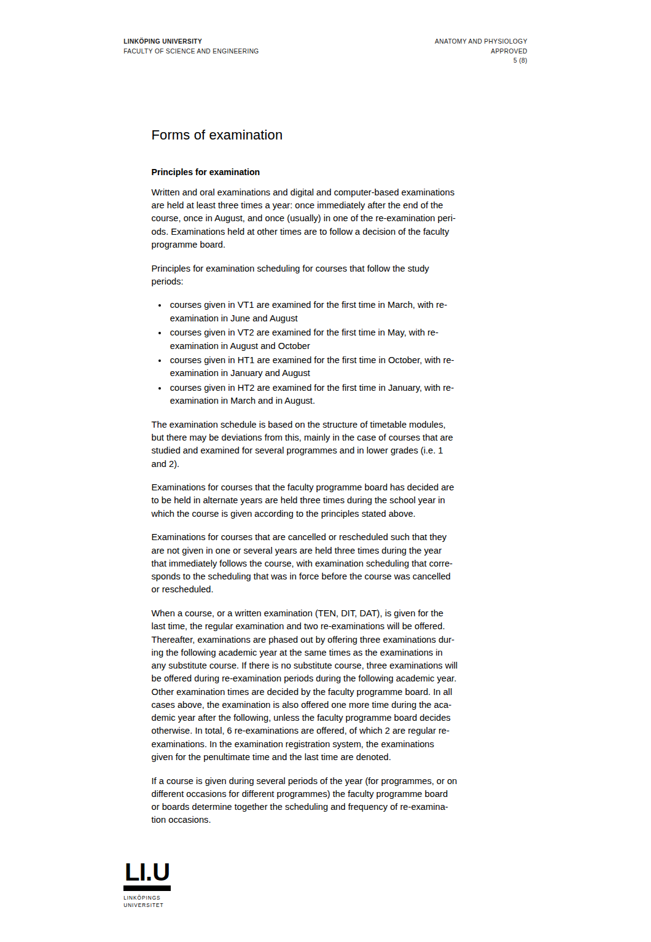Linköping University
Faculty of Science and Engineering
Anatomy and Physiology
Approved
5 (8)
Forms of examination
Principles for examination
Written and oral examinations and digital and computer-based examinations are held at least three times a year: once immediately after the end of the course, once in August, and once (usually) in one of the re-examination periods. Examinations held at other times are to follow a decision of the faculty programme board.
Principles for examination scheduling for courses that follow the study periods:
courses given in VT1 are examined for the first time in March, with re-examination in June and August
courses given in VT2 are examined for the first time in May, with re-examination in August and October
courses given in HT1 are examined for the first time in October, with re-examination in January and August
courses given in HT2 are examined for the first time in January, with re-examination in March and in August.
The examination schedule is based on the structure of timetable modules, but there may be deviations from this, mainly in the case of courses that are studied and examined for several programmes and in lower grades (i.e. 1 and 2).
Examinations for courses that the faculty programme board has decided are to be held in alternate years are held three times during the school year in which the course is given according to the principles stated above.
Examinations for courses that are cancelled or rescheduled such that they are not given in one or several years are held three times during the year that immediately follows the course, with examination scheduling that corresponds to the scheduling that was in force before the course was cancelled or rescheduled.
When a course, or a written examination (TEN, DIT, DAT), is given for the last time, the regular examination and two re-examinations will be offered. Thereafter, examinations are phased out by offering three examinations during the following academic year at the same times as the examinations in any substitute course. If there is no substitute course, three examinations will be offered during re-examination periods during the following academic year. Other examination times are decided by the faculty programme board. In all cases above, the examination is also offered one more time during the academic year after the following, unless the faculty programme board decides otherwise. In total, 6 re-examinations are offered, of which 2 are regular re-examinations. In the examination registration system, the examinations given for the penultimate time and the last time are denoted.
If a course is given during several periods of the year (for programmes, or on different occasions for different programmes) the faculty programme board or boards determine together the scheduling and frequency of re-examination occasions.
LI. U
Linköpings universitet